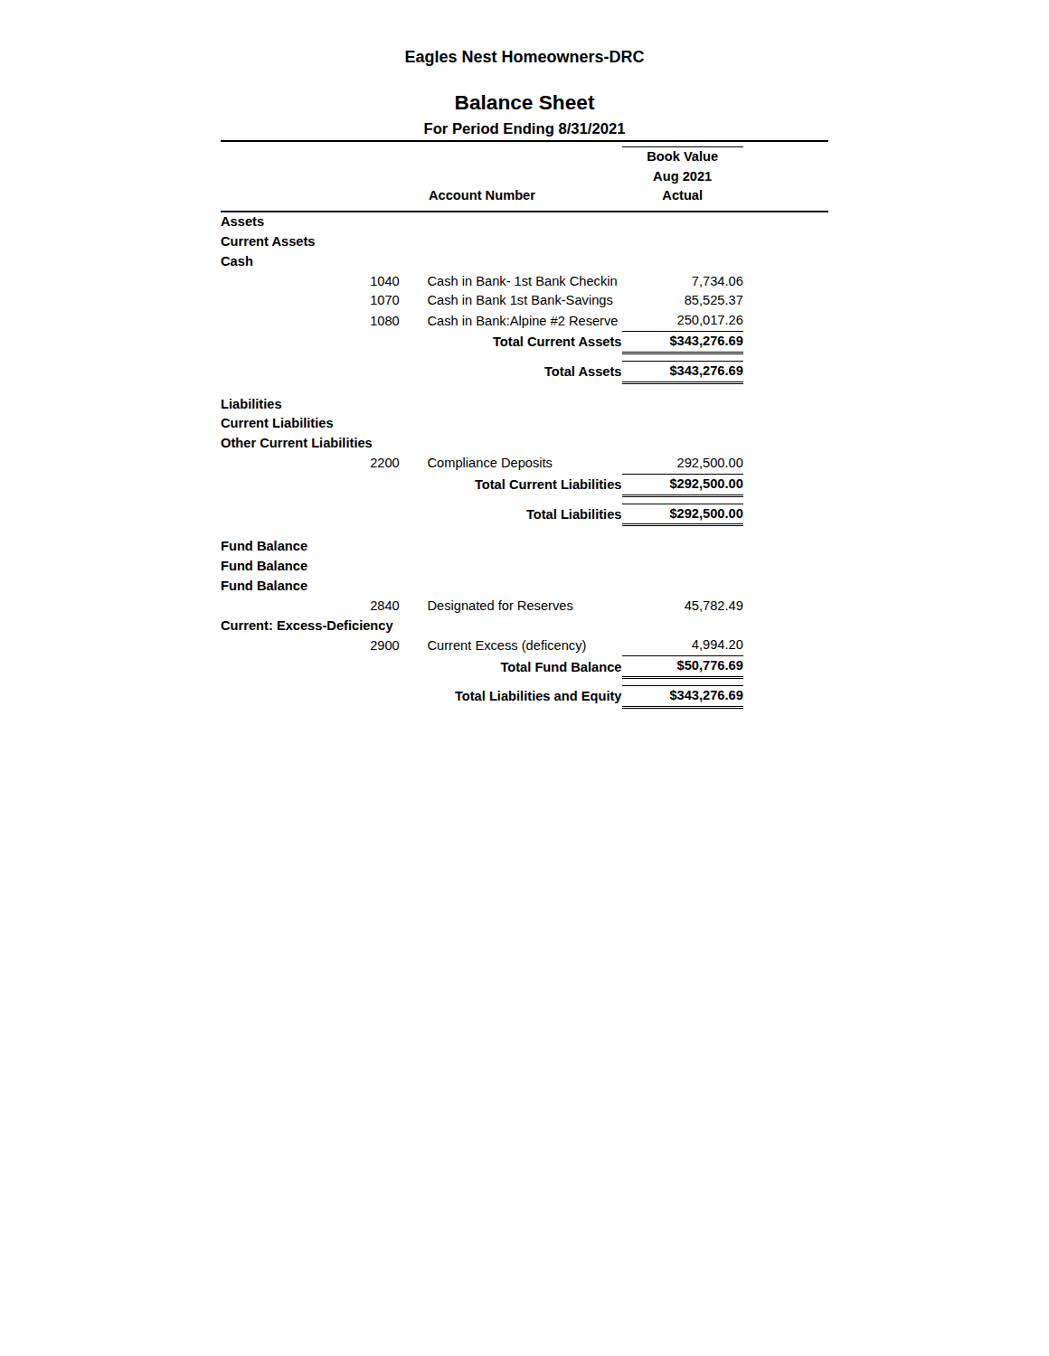Eagles Nest Homeowners-DRC
Balance Sheet
For Period Ending 8/31/2021
| | | | Book Value | |
| | | | Aug 2021 | |
| | Account Number | Actual | |
| Assets |
| Current Assets |
| Cash |
| | 1040 | Cash in Bank- 1st Bank Checkin | 7,734.06 | |
| | 1070 | Cash in Bank 1st Bank-Savings | 85,525.37 | |
| | 1080 | Cash in Bank:Alpine #2 Reserve | 250,017.26 | |
| | Total Current Assets | $343,276.69 | |
| | Total Assets | $343,276.69 | |
| Liabilities |
| Current Liabilities |
| Other Current Liabilities |
| | 2200 | Compliance Deposits | 292,500.00 | |
| | Total Current Liabilities | $292,500.00 | |
| | Total Liabilities | $292,500.00 | |
| Fund Balance |
| Fund Balance |
| Fund Balance |
| | 2840 | Designated for Reserves | 45,782.49 | |
| Current: Excess-Deficiency |
| | 2900 | Current Excess (deficency) | 4,994.20 | |
| | Total Fund Balance | $50,776.69 | |
| | Total Liabilities and Equity | $343,276.69 | |